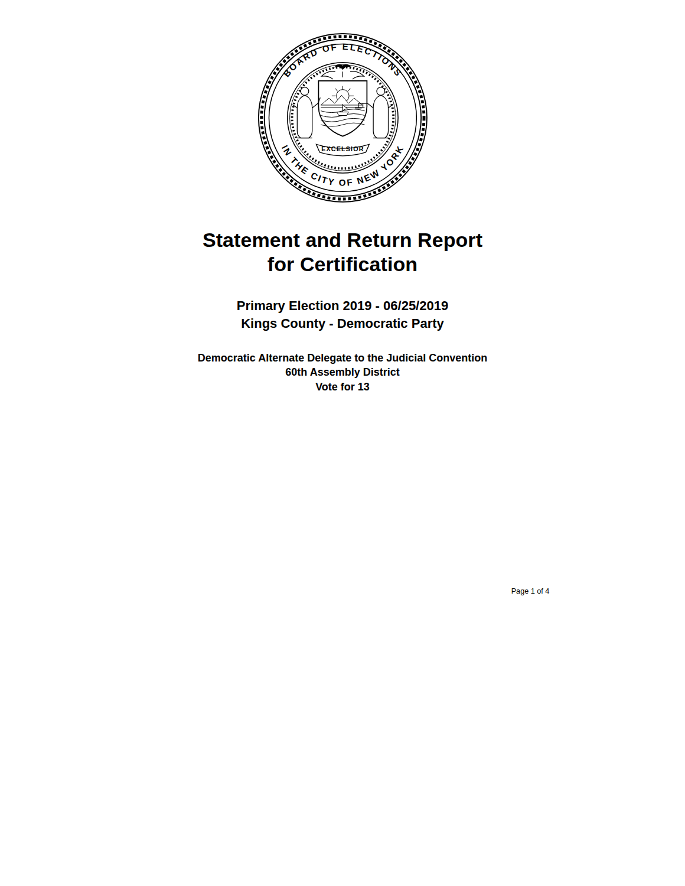BOARD OF ELECTIONS IN THE CITY OF NEW YORK EXCELSIOR
Statement and Return Report
for Certification
Primary Election 2019 - 06/25/2019
Kings County - Democratic Party
Democratic Alternate Delegate to the Judicial Convention
60th Assembly District
Vote for 13
Page 1 of 4